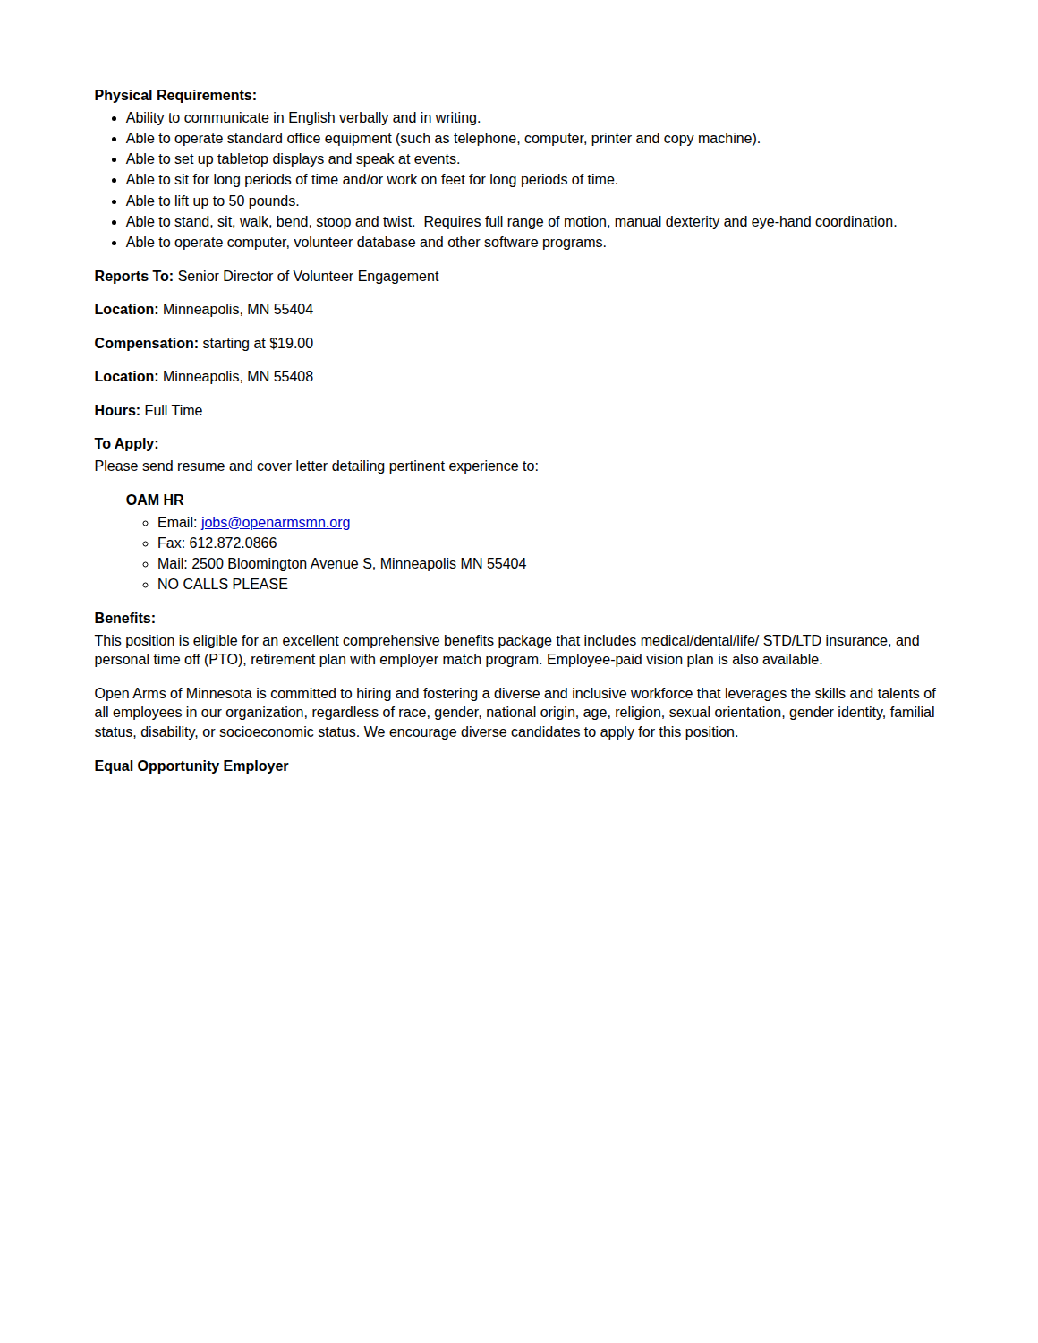Physical Requirements:
Ability to communicate in English verbally and in writing.
Able to operate standard office equipment (such as telephone, computer, printer and copy machine).
Able to set up tabletop displays and speak at events.
Able to sit for long periods of time and/or work on feet for long periods of time.
Able to lift up to 50 pounds.
Able to stand, sit, walk, bend, stoop and twist. Requires full range of motion, manual dexterity and eye-hand coordination.
Able to operate computer, volunteer database and other software programs.
Reports To: Senior Director of Volunteer Engagement
Location: Minneapolis, MN 55404
Compensation: starting at $19.00
Location: Minneapolis, MN 55408
Hours: Full Time
To Apply:
Please send resume and cover letter detailing pertinent experience to:
OAM HR
Email: jobs@openarmsmn.org
Fax: 612.872.0866
Mail: 2500 Bloomington Avenue S, Minneapolis MN 55404
NO CALLS PLEASE
Benefits:
This position is eligible for an excellent comprehensive benefits package that includes medical/dental/life/ STD/LTD insurance, and personal time off (PTO), retirement plan with employer match program. Employee-paid vision plan is also available.
Open Arms of Minnesota is committed to hiring and fostering a diverse and inclusive workforce that leverages the skills and talents of all employees in our organization, regardless of race, gender, national origin, age, religion, sexual orientation, gender identity, familial status, disability, or socioeconomic status. We encourage diverse candidates to apply for this position.
Equal Opportunity Employer